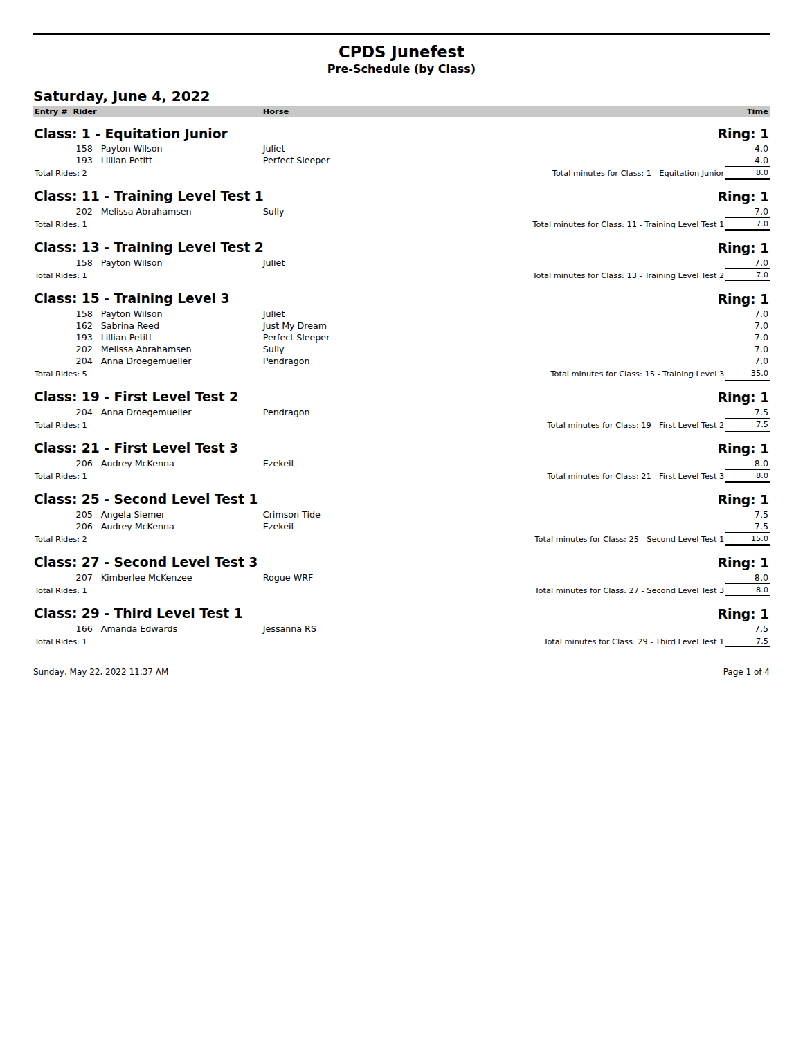CPDS Junefest
Pre-Schedule (by Class)
Saturday, June 4, 2022
| Entry # Rider | Horse | | Time |
| Class: 1 - Equitation Junior | Ring: 1 |
| 158 | Payton Wilson | Juliet | | 4.0 |
| 193 | Lillian Petitt | Perfect Sleeper | | 4.0 |
| Total Rides: 2 | Total minutes for Class: 1 - Equitation Junior | 8.0 |
| Class: 11 - Training Level Test 1 | Ring: 1 |
| 202 | Melissa Abrahamsen | Sully | | 7.0 |
| Total Rides: 1 | Total minutes for Class: 11 - Training Level Test 1 | 7.0 |
| Class: 13 - Training Level Test 2 | Ring: 1 |
| 158 | Payton Wilson | Juliet | | 7.0 |
| Total Rides: 1 | Total minutes for Class: 13 - Training Level Test 2 | 7.0 |
| Class: 15 - Training Level 3 | Ring: 1 |
| 158 | Payton Wilson | Juliet | | 7.0 |
| 162 | Sabrina Reed | Just My Dream | | 7.0 |
| 193 | Lillian Petitt | Perfect Sleeper | | 7.0 |
| 202 | Melissa Abrahamsen | Sully | | 7.0 |
| 204 | Anna Droegemueller | Pendragon | | 7.0 |
| Total Rides: 5 | Total minutes for Class: 15 - Training Level 3 | 35.0 |
| Class: 19 - First Level Test 2 | Ring: 1 |
| 204 | Anna Droegemueller | Pendragon | | 7.5 |
| Total Rides: 1 | Total minutes for Class: 19 - First Level Test 2 | 7.5 |
| Class: 21 - First Level Test 3 | Ring: 1 |
| 206 | Audrey McKenna | Ezekeil | | 8.0 |
| Total Rides: 1 | Total minutes for Class: 21 - First Level Test 3 | 8.0 |
| Class: 25 - Second Level Test 1 | Ring: 1 |
| 205 | Angela Siemer | Crimson Tide | | 7.5 |
| 206 | Audrey McKenna | Ezekeil | | 7.5 |
| Total Rides: 2 | Total minutes for Class: 25 - Second Level Test 1 | 15.0 |
| Class: 27 - Second Level Test 3 | Ring: 1 |
| 207 | Kimberlee McKenzee | Rogue WRF | | 8.0 |
| Total Rides: 1 | Total minutes for Class: 27 - Second Level Test 3 | 8.0 |
| Class: 29 - Third Level Test 1 | Ring: 1 |
| 166 | Amanda Edwards | Jessanna RS | | 7.5 |
| Total Rides: 1 | Total minutes for Class: 29 - Third Level Test 1 | 7.5 |
Sunday, May 22, 2022 11:37 AM Page 1 of 4